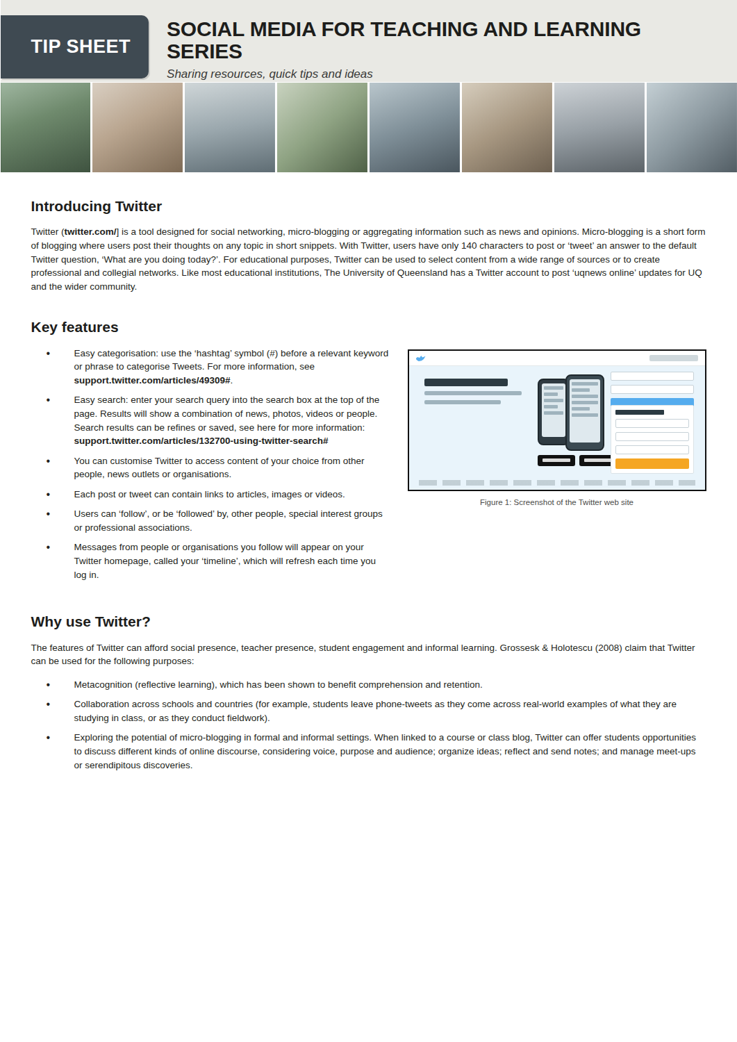TIP SHEET
Social Media for Teaching and Learning Series
Sharing resources, quick tips and ideas
Introducing Twitter
Twitter (twitter.com/] is a tool designed for social networking, micro-blogging or aggregating information such as news and opinions. Micro-blogging is a short form of blogging where users post their thoughts on any topic in short snippets. With Twitter, users have only 140 characters to post or ‘tweet’ an answer to the default Twitter question, ‘What are you doing today?’. For educational purposes, Twitter can be used to select content from a wide range of sources or to create professional and collegial networks. Like most educational institutions, The University of Queensland has a Twitter account to post ‘uqnews online’ updates for UQ and the wider community.
Key features
Easy categorisation: use the ‘hashtag’ symbol (#) before a relevant keyword or phrase to categorise Tweets. For more information, see support.twitter.com/articles/49309#.
Easy search: enter your search query into the search box at the top of the page. Results will show a combination of news, photos, videos or people. Search results can be refines or saved, see here for more information:
support.twitter.com/articles/132700-using-twitter-search#
You can customise Twitter to access content of your choice from other people, news outlets or organisations.
Each post or tweet can contain links to articles, images or videos.
Users can ‘follow’, or be ‘followed’ by, other people, special interest groups or professional associations.
Messages from people or organisations you follow will appear on your Twitter homepage, called your ‘timeline’, which will refresh each time you log in.
Figure 1: Screenshot of the Twitter web site
Why use Twitter?
The features of Twitter can afford social presence, teacher presence, student engagement and informal learning. Grossesk & Holotescu (2008) claim that Twitter can be used for the following purposes:
Metacognition (reflective learning), which has been shown to benefit comprehension and retention.
Collaboration across schools and countries (for example, students leave phone-tweets as they come across real-world examples of what they are studying in class, or as they conduct fieldwork).
Exploring the potential of micro-blogging in formal and informal settings. When linked to a course or class blog, Twitter can offer students opportunities to discuss different kinds of online discourse, considering voice, purpose and audience; organize ideas; reflect and send notes; and manage meet-ups or serendipitous discoveries.